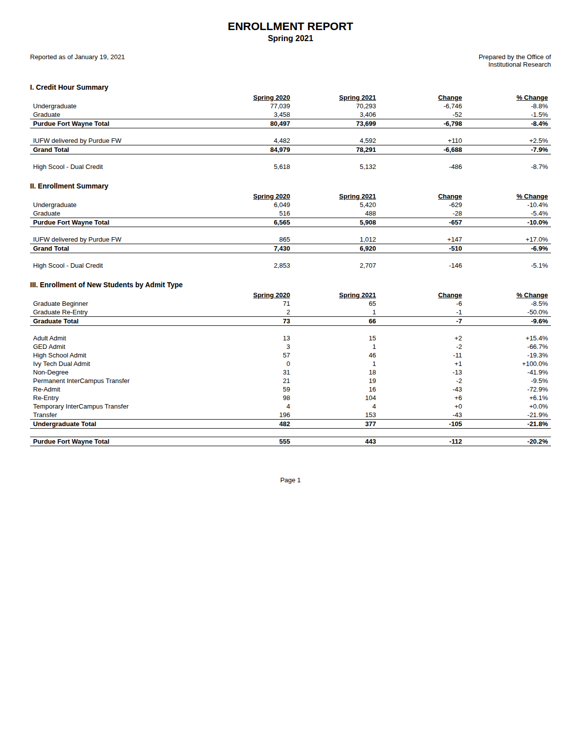ENROLLMENT REPORT
Spring 2021
Reported as of January 19, 2021
Prepared by the Office of
Institutional Research
I. Credit Hour Summary
| | Spring 2020 | Spring 2021 | Change | % Change |
| --- | --- | --- | --- | --- |
| Undergraduate | 77,039 | 70,293 | -6,746 | -8.8% |
| Graduate | 3,458 | 3,406 | -52 | -1.5% |
| Purdue Fort Wayne Total | 80,497 | 73,699 | -6,798 | -8.4% |
| IUFW delivered by Purdue FW | 4,482 | 4,592 | +110 | +2.5% |
| Grand Total | 84,979 | 78,291 | -6,688 | -7.9% |
| High Scool - Dual Credit | 5,618 | 5,132 | -486 | -8.7% |
II. Enrollment Summary
| | Spring 2020 | Spring 2021 | Change | % Change |
| --- | --- | --- | --- | --- |
| Undergraduate | 6,049 | 5,420 | -629 | -10.4% |
| Graduate | 516 | 488 | -28 | -5.4% |
| Purdue Fort Wayne Total | 6,565 | 5,908 | -657 | -10.0% |
| IUFW delivered by Purdue FW | 865 | 1,012 | +147 | +17.0% |
| Grand Total | 7,430 | 6,920 | -510 | -6.9% |
| High Scool - Dual Credit | 2,853 | 2,707 | -146 | -5.1% |
III. Enrollment of New Students by Admit Type
| | Spring 2020 | Spring 2021 | Change | % Change |
| --- | --- | --- | --- | --- |
| Graduate Beginner | 71 | 65 | -6 | -8.5% |
| Graduate Re-Entry | 2 | 1 | -1 | -50.0% |
| Graduate Total | 73 | 66 | -7 | -9.6% |
| Adult Admit | 13 | 15 | +2 | +15.4% |
| GED Admit | 3 | 1 | -2 | -66.7% |
| High School Admit | 57 | 46 | -11 | -19.3% |
| Ivy Tech Dual Admit | 0 | 1 | +1 | +100.0% |
| Non-Degree | 31 | 18 | -13 | -41.9% |
| Permanent InterCampus Transfer | 21 | 19 | -2 | -9.5% |
| Re-Admit | 59 | 16 | -43 | -72.9% |
| Re-Entry | 98 | 104 | +6 | +6.1% |
| Temporary InterCampus Transfer | 4 | 4 | +0 | +0.0% |
| Transfer | 196 | 153 | -43 | -21.9% |
| Undergraduate Total | 482 | 377 | -105 | -21.8% |
| Purdue Fort Wayne Total | 555 | 443 | -112 | -20.2% |
Page 1